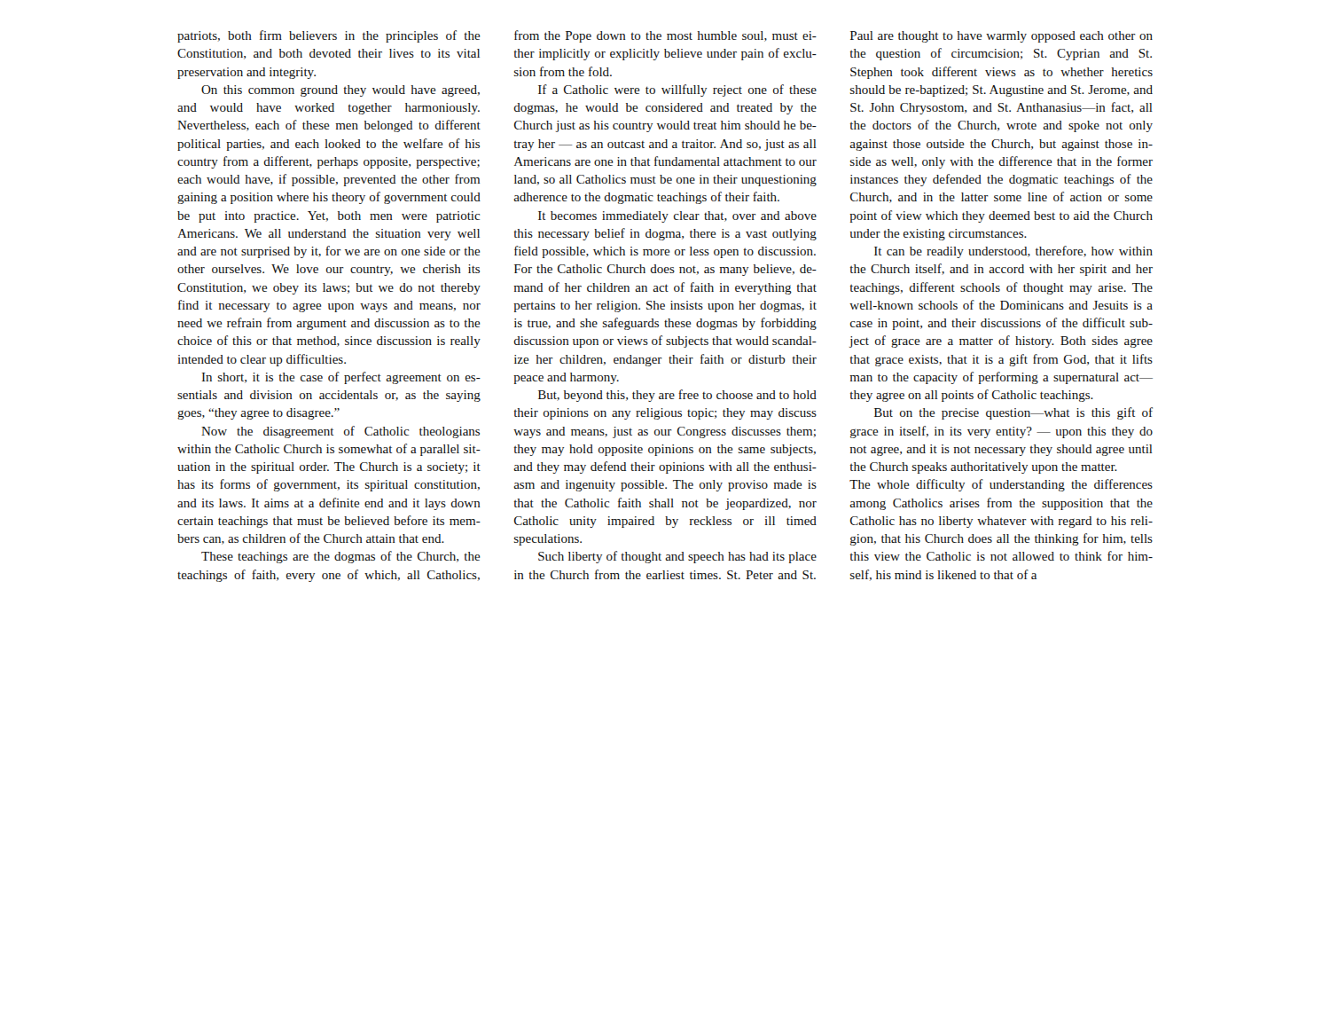patriots, both firm believers in the principles of the Constitution, and both devoted their lives to its vital preservation and integrity.
On this common ground they would have agreed, and would have worked together harmoniously. Nevertheless, each of these men belonged to different political parties, and each looked to the welfare of his country from a different, perhaps opposite, perspective; each would have, if possible, prevented the other from gaining a position where his theory of government could be put into practice. Yet, both men were patriotic Americans. We all understand the situation very well and are not surprised by it, for we are on one side or the other ourselves. We love our country, we cherish its Constitution, we obey its laws; but we do not thereby find it necessary to agree upon ways and means, nor need we refrain from argument and discussion as to the choice of this or that method, since discussion is really intended to clear up difficulties.
In short, it is the case of perfect agreement on essentials and division on accidentals or, as the saying goes, “they agree to disagree.”
Now the disagreement of Catholic theologians within the Catholic Church is somewhat of a parallel situation in the spiritual order. The Church is a society; it has its forms of government, its spiritual constitution, and its laws. It aims at a definite end and it lays down certain teachings that must be believed before its members can, as children of the Church attain that end.
These teachings are the dogmas of the Church, the teachings of faith, every one of which, all Catholics, from the Pope down to the most humble soul, must either implicitly or explicitly believe under pain of exclusion from the fold.
If a Catholic were to willfully reject one of these dogmas, he would be considered and treated by the Church just as his country would treat him should he betray her — as an outcast and a traitor. And so, just as all Americans are one in that fundamental attachment to our land, so all Catholics must be one in their unquestioning adherence to the dogmatic teachings of their faith.
It becomes immediately clear that, over and above this necessary belief in dogma, there is a vast outlying field possible, which is more or less open to discussion. For the Catholic Church does not, as many believe, demand of her children an act of faith in everything that pertains to her religion. She insists upon her dogmas, it is true, and she safeguards these dogmas by forbidding discussion upon or views of subjects that would scandalize her children, endanger their faith or disturb their peace and harmony.
But, beyond this, they are free to choose and to hold their opinions on any religious topic; they may discuss ways and means, just as our Congress discusses them; they may hold opposite opinions on the same subjects, and they may defend their opinions with all the enthusiasm and ingenuity possible. The only proviso made is that the Catholic faith shall not be jeopardized, nor Catholic unity impaired by reckless or ill timed speculations.
Such liberty of thought and speech has had its place in the Church from the earliest times. St. Peter and St. Paul are thought to have warmly opposed each other on the question of circumcision; St. Cyprian and St. Stephen took different views as to whether heretics should be re-baptized; St. Augustine and St. Jerome, and St. John Chrysostom, and St. Anthanasius—in fact, all the doctors of the Church, wrote and spoke not only against those outside the Church, but against those inside as well, only with the difference that in the former instances they defended the dogmatic teachings of the Church, and in the latter some line of action or some point of view which they deemed best to aid the Church under the existing circumstances.
It can be readily understood, therefore, how within the Church itself, and in accord with her spirit and her teachings, different schools of thought may arise. The well-known schools of the Dominicans and Jesuits is a case in point, and their discussions of the difficult subject of grace are a matter of history. Both sides agree that grace exists, that it is a gift from God, that it lifts man to the capacity of performing a supernatural act—they agree on all points of Catholic teachings.
But on the precise question—what is this gift of grace in itself, in its very entity? — upon this they do not agree, and it is not necessary they should agree until the Church speaks authoritatively upon the matter.
The whole difficulty of understanding the differences among Catholics arises from the supposition that the Catholic has no liberty whatever with regard to his religion, that his Church does all the thinking for him, tells this view the Catholic is not allowed to think for himself, his mind is likened to that of a